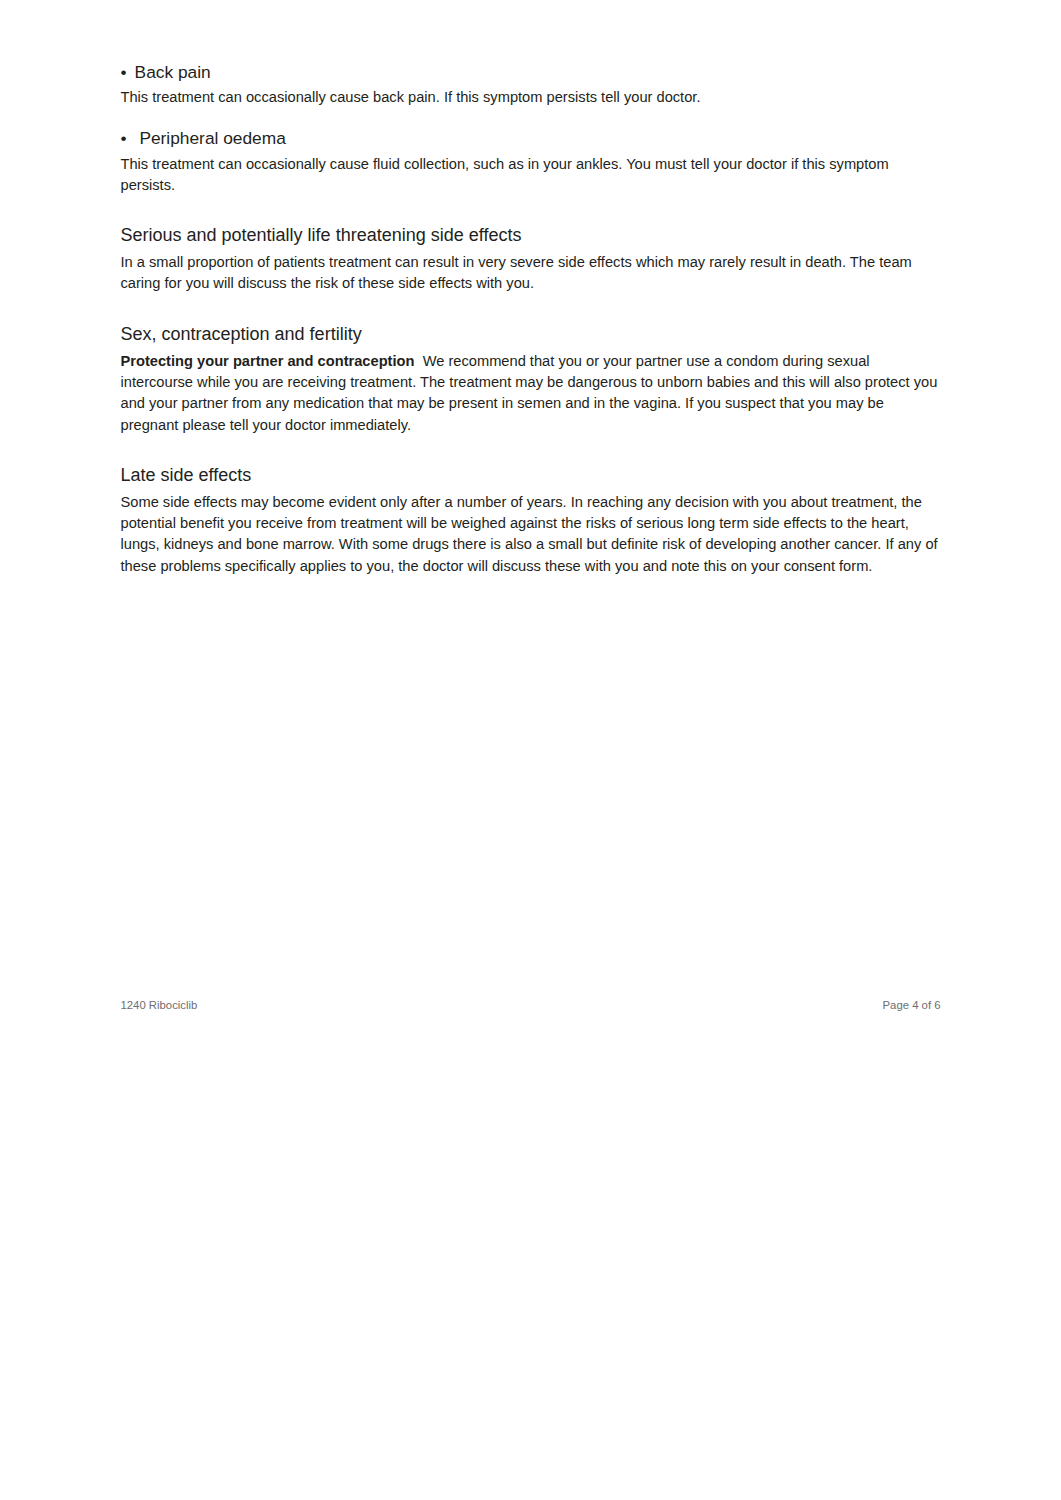Back pain
This treatment can occasionally cause back pain. If this symptom persists tell your doctor.
Peripheral oedema
This treatment can occasionally cause fluid collection, such as in your ankles. You must tell your doctor if this symptom persists.
Serious and potentially life threatening side effects
In a small proportion of patients treatment can result in very severe side effects which may rarely result in death. The team caring for you will discuss the risk of these side effects with you.
Sex, contraception and fertility
Protecting your partner and contraception We recommend that you or your partner use a condom during sexual intercourse while you are receiving treatment. The treatment may be dangerous to unborn babies and this will also protect you and your partner from any medication that may be present in semen and in the vagina. If you suspect that you may be pregnant please tell your doctor immediately.
Late side effects
Some side effects may become evident only after a number of years. In reaching any decision with you about treatment, the potential benefit you receive from treatment will be weighed against the risks of serious long term side effects to the heart, lungs, kidneys and bone marrow. With some drugs there is also a small but definite risk of developing another cancer. If any of these problems specifically applies to you, the doctor will discuss these with you and note this on your consent form.
1240 Ribociclib Page 4 of 6